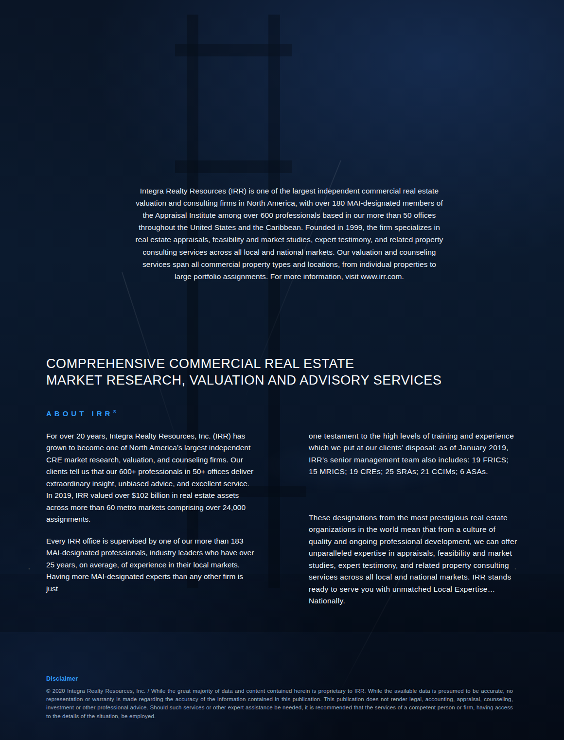Integra Realty Resources (IRR) is one of the largest independent commercial real estate valuation and consulting firms in North America, with over 180 MAI-designated members of the Appraisal Institute among over 600 professionals based in our more than 50 offices throughout the United States and the Caribbean. Founded in 1999, the firm specializes in real estate appraisals, feasibility and market studies, expert testimony, and related property consulting services across all local and national markets. Our valuation and counseling services span all commercial property types and locations, from individual properties to large portfolio assignments. For more information, visit www.irr.com.
Comprehensive Commercial Real Estate
Market Research, Valuation and Advisory Services
About IRR®
For over 20 years, Integra Realty Resources, Inc. (IRR) has grown to become one of North America’s largest independent CRE market research, valuation, and counseling firms. Our clients tell us that our 600+ professionals in 50+ offices deliver extraordinary insight, unbiased advice, and excellent service. In 2019, IRR valued over $102 billion in real estate assets across more than 60 metro markets comprising over 24,000 assignments.
Every IRR office is supervised by one of our more than 183 MAI-designated professionals, industry leaders who have over 25 years, on average, of experience in their local markets. Having more MAI-designated experts than any other firm is just
one testament to the high levels of training and experience which we put at our clients’ disposal: as of January 2019, IRR’s senior management team also includes: 19 FRICS; 15 MRICS; 19 CREs; 25 SRAs; 21 CCIMs; 6 ASAs.
These designations from the most prestigious real estate organizations in the world mean that from a culture of quality and ongoing professional development, we can offer unparalleled expertise in appraisals, feasibility and market studies, expert testimony, and related property consulting services across all local and national markets. IRR stands ready to serve you with unmatched Local Expertise…Nationally.
Disclaimer
© 2020 Integra Realty Resources, Inc. / While the great majority of data and content contained herein is proprietary to IRR. While the available data is presumed to be accurate, no representation or warranty is made regarding the accuracy of the information contained in this publication. This publication does not render legal, accounting, appraisal, counseling, investment or other professional advice. Should such services or other expert assistance be needed, it is recommended that the services of a competent person or firm, having access to the details of the situation, be employed.